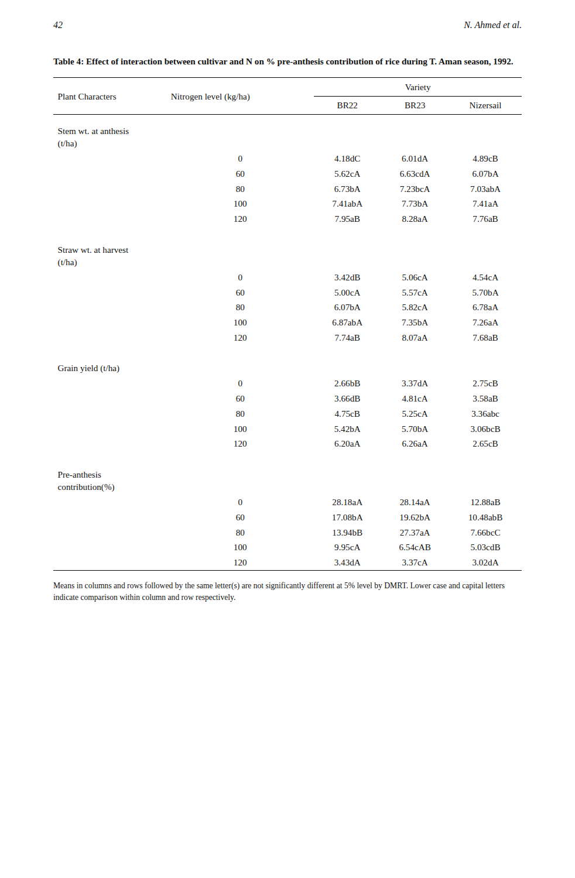42 N. Ahmed et al.
Table 4: Effect of interaction between cultivar and N on % pre-anthesis contribution of rice during T. Aman season, 1992.
| Plant Characters | Nitrogen level (kg/ha) | Variety |
| --- | --- | --- |
| BR22 | BR23 | Nizersail |
| Stem wt. at anthesis (t/ha) |
| | 0 | 4.18dC | 6.01dA | 4.89cB |
| | 60 | 5.62cA | 6.63cdA | 6.07bA |
| | 80 | 6.73bA | 7.23bcA | 7.03abA |
| | 100 | 7.41abA | 7.73bA | 7.41aA |
| | 120 | 7.95aB | 8.28aA | 7.76aB |
| Straw wt. at harvest (t/ha) |
| | 0 | 3.42dB | 5.06cA | 4.54cA |
| | 60 | 5.00cA | 5.57cA | 5.70bA |
| | 80 | 6.07bA | 5.82cA | 6.78aA |
| | 100 | 6.87abA | 7.35bA | 7.26aA |
| | 120 | 7.74aB | 8.07aA | 7.68aB |
| Grain yield (t/ha) |
| | 0 | 2.66bB | 3.37dA | 2.75cB |
| | 60 | 3.66dB | 4.81cA | 3.58aB |
| | 80 | 4.75cB | 5.25cA | 3.36abc |
| | 100 | 5.42bA | 5.70bA | 3.06bcB |
| | 120 | 6.20aA | 6.26aA | 2.65cB |
| Pre-anthesis contribution(%) |
| | 0 | 28.18aA | 28.14aA | 12.88aB |
| | 60 | 17.08bA | 19.62bA | 10.48abB |
| | 80 | 13.94bB | 27.37aA | 7.66bcC |
| | 100 | 9.95cA | 6.54cAB | 5.03cdB |
| | 120 | 3.43dA | 3.37cA | 3.02dA |
Means in columns and rows followed by the same letter(s) are not significantly different at 5% level by DMRT. Lower case and capital letters indicate comparison within column and row respectively.